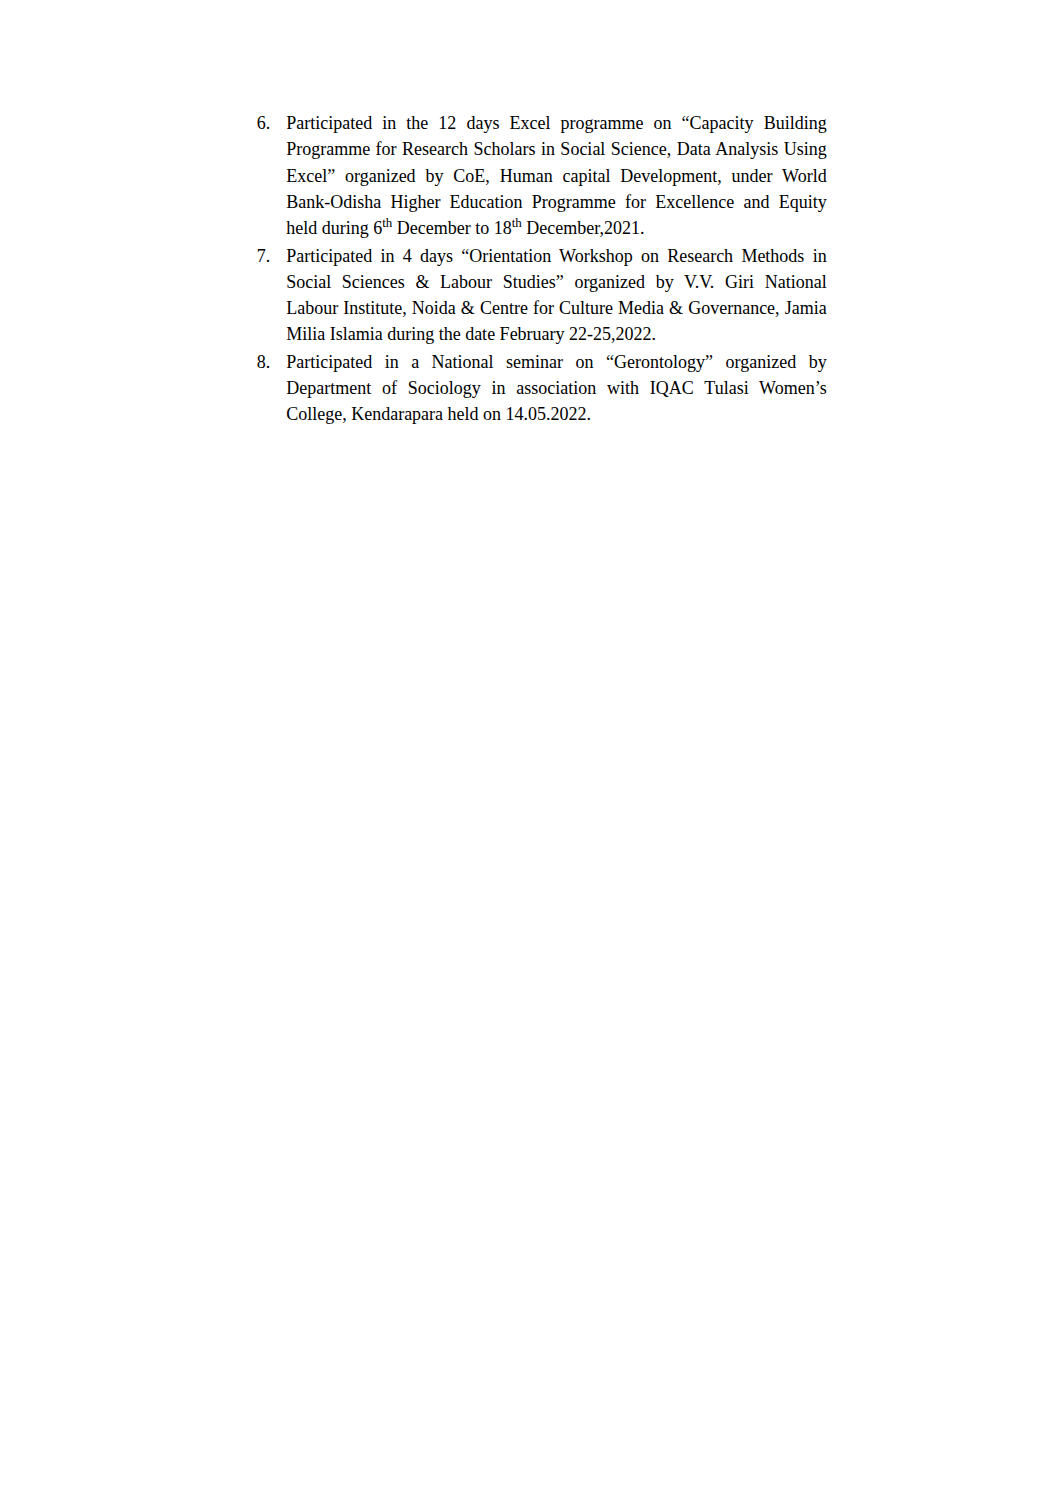Participated in the 12 days Excel programme on “Capacity Building Programme for Research Scholars in Social Science, Data Analysis Using Excel” organized by CoE, Human capital Development, under World Bank-Odisha Higher Education Programme for Excellence and Equity held during 6th December to 18th December,2021.
Participated in 4 days “Orientation Workshop on Research Methods in Social Sciences & Labour Studies” organized by V.V. Giri National Labour Institute, Noida & Centre for Culture Media & Governance, Jamia Milia Islamia during the date February 22-25,2022.
Participated in a National seminar on “Gerontology” organized by Department of Sociology in association with IQAC Tulasi Women’s College, Kendarapara held on 14.05.2022.